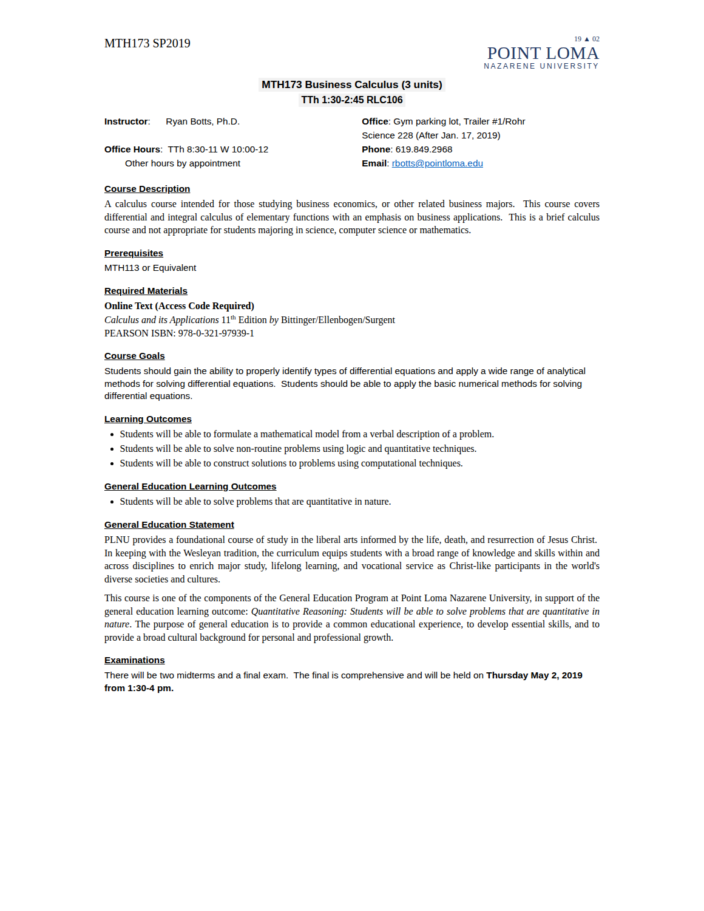MTH173 SP2019
19 ▲ 02
POINT LOMA
NAZARENE UNIVERSITY
MTH173 Business Calculus (3 units)
TTh 1:30-2:45 RLC106
| Instructor : Ryan Botts, Ph.D. | Office : Gym parking lot, Trailer #1/Rohr |
| | Science 228 (After Jan. 17, 2019) |
| Office Hours : TTh 8:30-11 W 10:00-12 | Phone : 619.849.2968 |
| Other hours by appointment | Email : rbotts@pointloma.edu |
Course Description
A calculus course intended for those studying business economics, or other related business majors. This course covers differential and integral calculus of elementary functions with an emphasis on business applications. This is a brief calculus course and not appropriate for students majoring in science, computer science or mathematics.
Prerequisites
MTH113 or Equivalent
Required Materials
Online Text (Access Code Required)
Calculus and its Applications 11th Edition by Bittinger/Ellenbogen/Surgent
PEARSON ISBN: 978-0-321-97939-1
Course Goals
Students should gain the ability to properly identify types of differential equations and apply a wide range of analytical methods for solving differential equations. Students should be able to apply the basic numerical methods for solving differential equations.
Learning Outcomes
Students will be able to formulate a mathematical model from a verbal description of a problem.
Students will be able to solve non-routine problems using logic and quantitative techniques.
Students will be able to construct solutions to problems using computational techniques.
General Education Learning Outcomes
Students will be able to solve problems that are quantitative in nature.
General Education Statement
PLNU provides a foundational course of study in the liberal arts informed by the life, death, and resurrection of Jesus Christ. In keeping with the Wesleyan tradition, the curriculum equips students with a broad range of knowledge and skills within and across disciplines to enrich major study, lifelong learning, and vocational service as Christ-like participants in the world's diverse societies and cultures.
This course is one of the components of the General Education Program at Point Loma Nazarene University, in support of the general education learning outcome: Quantitative Reasoning: Students will be able to solve problems that are quantitative in nature. The purpose of general education is to provide a common educational experience, to develop essential skills, and to provide a broad cultural background for personal and professional growth.
Examinations
There will be two midterms and a final exam. The final is comprehensive and will be held on Thursday May 2, 2019 from 1:30-4 pm.